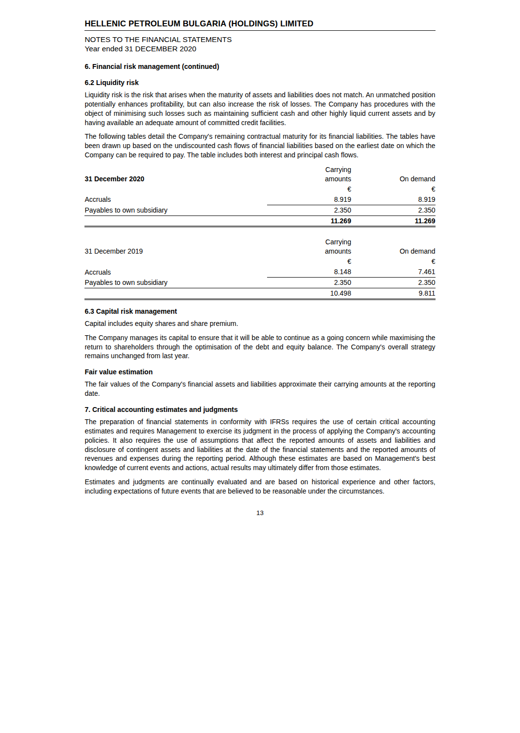HELLENIC PETROLEUM BULGARIA (HOLDINGS) LIMITED
NOTES TO THE FINANCIAL STATEMENTS
Year ended 31 DECEMBER 2020
6. Financial risk management (continued)
6.2 Liquidity risk
Liquidity risk is the risk that arises when the maturity of assets and liabilities does not match. An unmatched position potentially enhances profitability, but can also increase the risk of losses. The Company has procedures with the object of minimising such losses such as maintaining sufficient cash and other highly liquid current assets and by having available an adequate amount of committed credit facilities.
The following tables detail the Company's remaining contractual maturity for its financial liabilities. The tables have been drawn up based on the undiscounted cash flows of financial liabilities based on the earliest date on which the Company can be required to pay. The table includes both interest and principal cash flows.
| 31 December 2020 | Carrying amounts | On demand |
| | € | € |
| Accruals | 8.919 | 8.919 |
| Payables to own subsidiary | 2.350 | 2.350 |
| | 11.269 | 11.269 |
| 31 December 2019 | Carrying amounts | On demand |
| | € | € |
| Accruals | 8.148 | 7.461 |
| Payables to own subsidiary | 2.350 | 2.350 |
| | 10.498 | 9.811 |
6.3 Capital risk management
Capital includes equity shares and share premium.
The Company manages its capital to ensure that it will be able to continue as a going concern while maximising the return to shareholders through the optimisation of the debt and equity balance. The Company's overall strategy remains unchanged from last year.
Fair value estimation
The fair values of the Company's financial assets and liabilities approximate their carrying amounts at the reporting date.
7. Critical accounting estimates and judgments
The preparation of financial statements in conformity with IFRSs requires the use of certain critical accounting estimates and requires Management to exercise its judgment in the process of applying the Company's accounting policies. It also requires the use of assumptions that affect the reported amounts of assets and liabilities and disclosure of contingent assets and liabilities at the date of the financial statements and the reported amounts of revenues and expenses during the reporting period. Although these estimates are based on Management's best knowledge of current events and actions, actual results may ultimately differ from those estimates.
Estimates and judgments are continually evaluated and are based on historical experience and other factors, including expectations of future events that are believed to be reasonable under the circumstances.
13